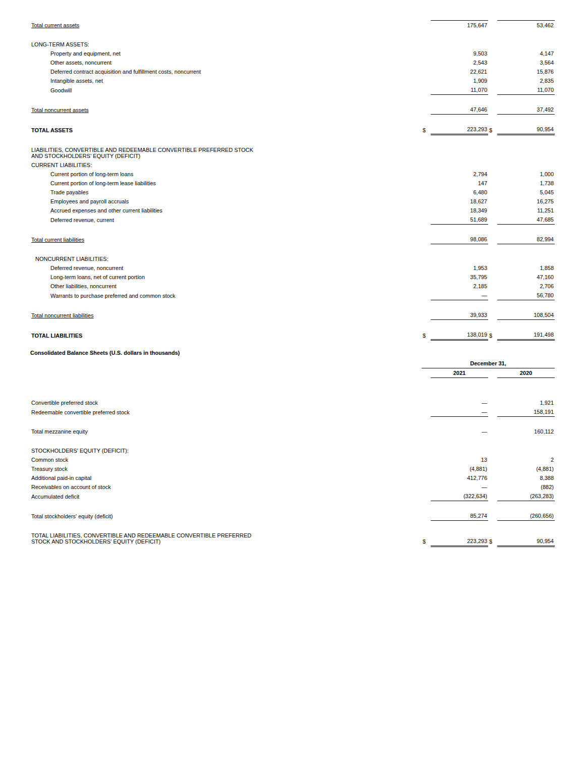| Total current assets | | 175,647 | | 53,462 |
| LONG-TERM ASSETS: | | | | |
| Property and equipment, net | | 9,503 | | 4,147 |
| Other assets, noncurrent | | 2,543 | | 3,564 |
| Deferred contract acquisition and fulfillment costs, noncurrent | | 22,621 | | 15,876 |
| Intangible assets, net | | 1,909 | | 2,835 |
| Goodwill | | 11,070 | | 11,070 |
| Total noncurrent assets | | 47,646 | | 37,492 |
| TOTAL ASSETS | $ | 223,293 | $ | 90,954 |
| LIABILITIES, CONVERTIBLE AND REDEEMABLE CONVERTIBLE PREFERRED STOCK AND STOCKHOLDERS' EQUITY (DEFICIT) | | | | |
| CURRENT LIABILITIES: | | | | |
| Current portion of long-term loans | | 2,794 | | 1,000 |
| Current portion of long-term lease liabilities | | 147 | | 1,738 |
| Trade payables | | 6,480 | | 5,045 |
| Employees and payroll accruals | | 18,627 | | 16,275 |
| Accrued expenses and other current liabilities | | 18,349 | | 11,251 |
| Deferred revenue, current | | 51,689 | | 47,685 |
| Total current liabilities | | 98,086 | | 82,994 |
| NONCURRENT LIABILITIES: | | | | |
| Deferred revenue, noncurrent | | 1,953 | | 1,858 |
| Long-term loans, net of current portion | | 35,795 | | 47,160 |
| Other liabilities, noncurrent | | 2,185 | | 2,706 |
| Warrants to purchase preferred and common stock | | — | | 56,780 |
| Total noncurrent liabilities | | 39,933 | | 108,504 |
| TOTAL LIABILITIES | $ | 138,019 | $ | 191,498 |
Consolidated Balance Sheets (U.S. dollars in thousands)
| | December 31, |
| | | 2021 | | 2020 |
| Convertible preferred stock | | — | | 1,921 |
| Redeemable convertible preferred stock | | — | | 158,191 |
| Total mezzanine equity | | — | | 160,112 |
| STOCKHOLDERS' EQUITY (DEFICIT): | | | | |
| Common stock | | 13 | | 2 |
| Treasury stock | | (4,881) | | (4,881) |
| Additional paid-in capital | | 412,776 | | 8,388 |
| Receivables on account of stock | | — | | (882) |
| Accumulated deficit | | (322,634) | | (263,283) |
| Total stockholders' equity (deficit) | | 85,274 | | (260,656) |
| TOTAL LIABILITIES, CONVERTIBLE AND REDEEMABLE CONVERTIBLE PREFERRED STOCK AND STOCKHOLDERS' EQUITY (DEFICIT) | $ | 223,293 | $ | 90,954 |